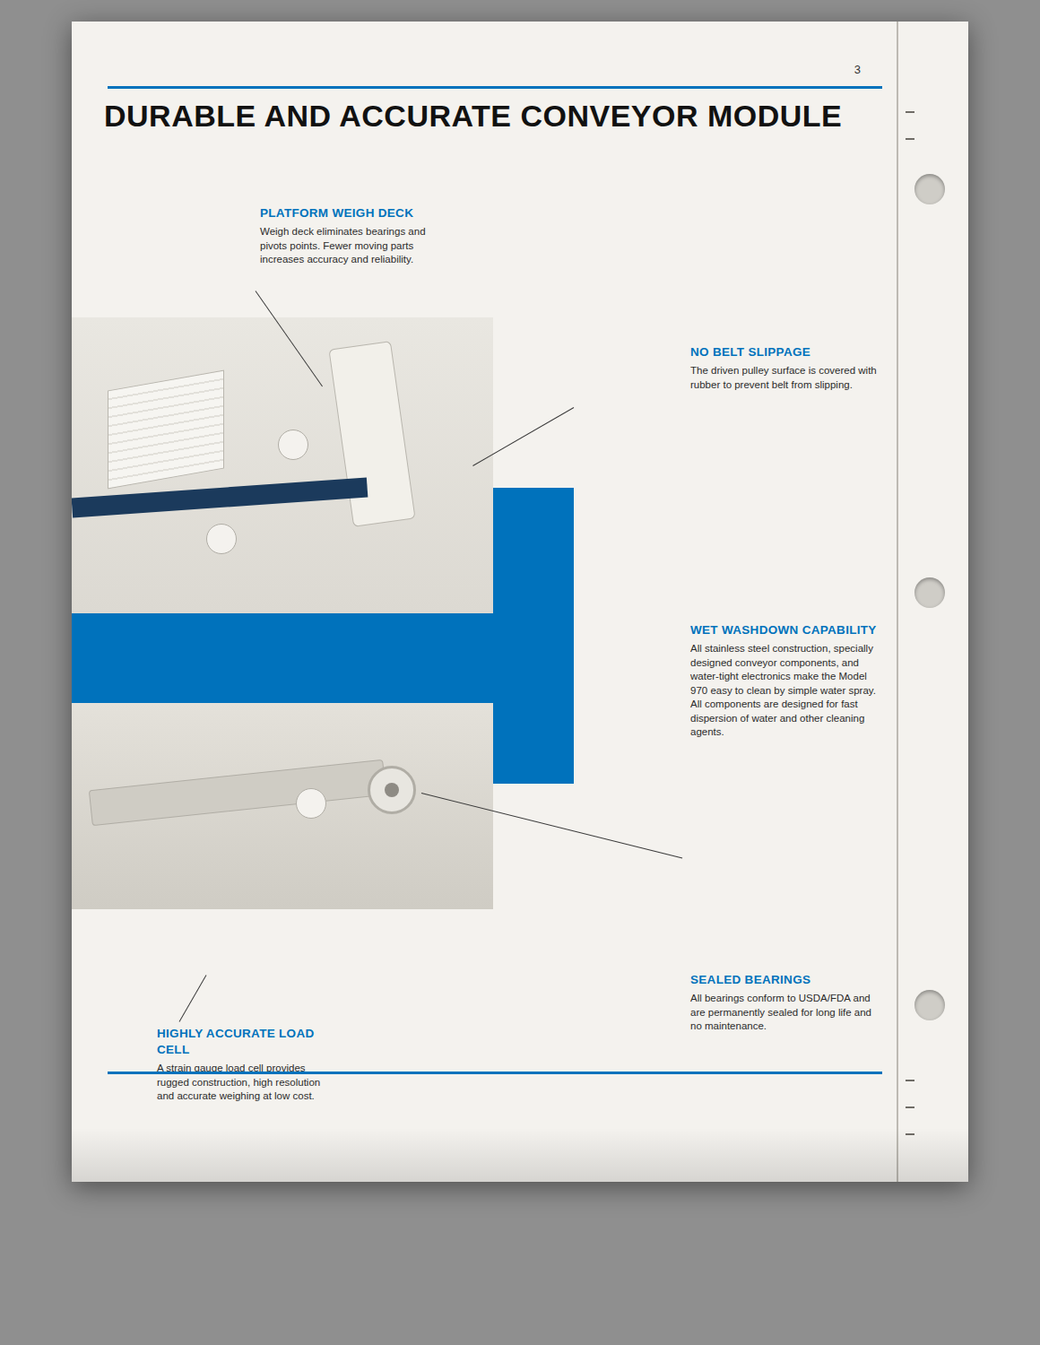3
DURABLE AND ACCURATE CONVEYOR MODULE
PLATFORM WEIGH DECK
Weigh deck eliminates bearings and pivots points. Fewer moving parts increases accuracy and reliability.
NO BELT SLIPPAGE
The driven pulley surface is covered with rubber to prevent belt from slipping.
WET WASHDOWN CAPABILITY
All stainless steel construction, specially designed conveyor components, and water-tight electronics make the Model 970 easy to clean by simple water spray. All components are designed for fast dispersion of water and other cleaning agents.
SEALED BEARINGS
All bearings conform to USDA/FDA and are permanently sealed for long life and no maintenance.
HIGHLY ACCURATE LOAD CELL
A strain gauge load cell provides rugged construction, high resolution and accurate weighing at low cost.